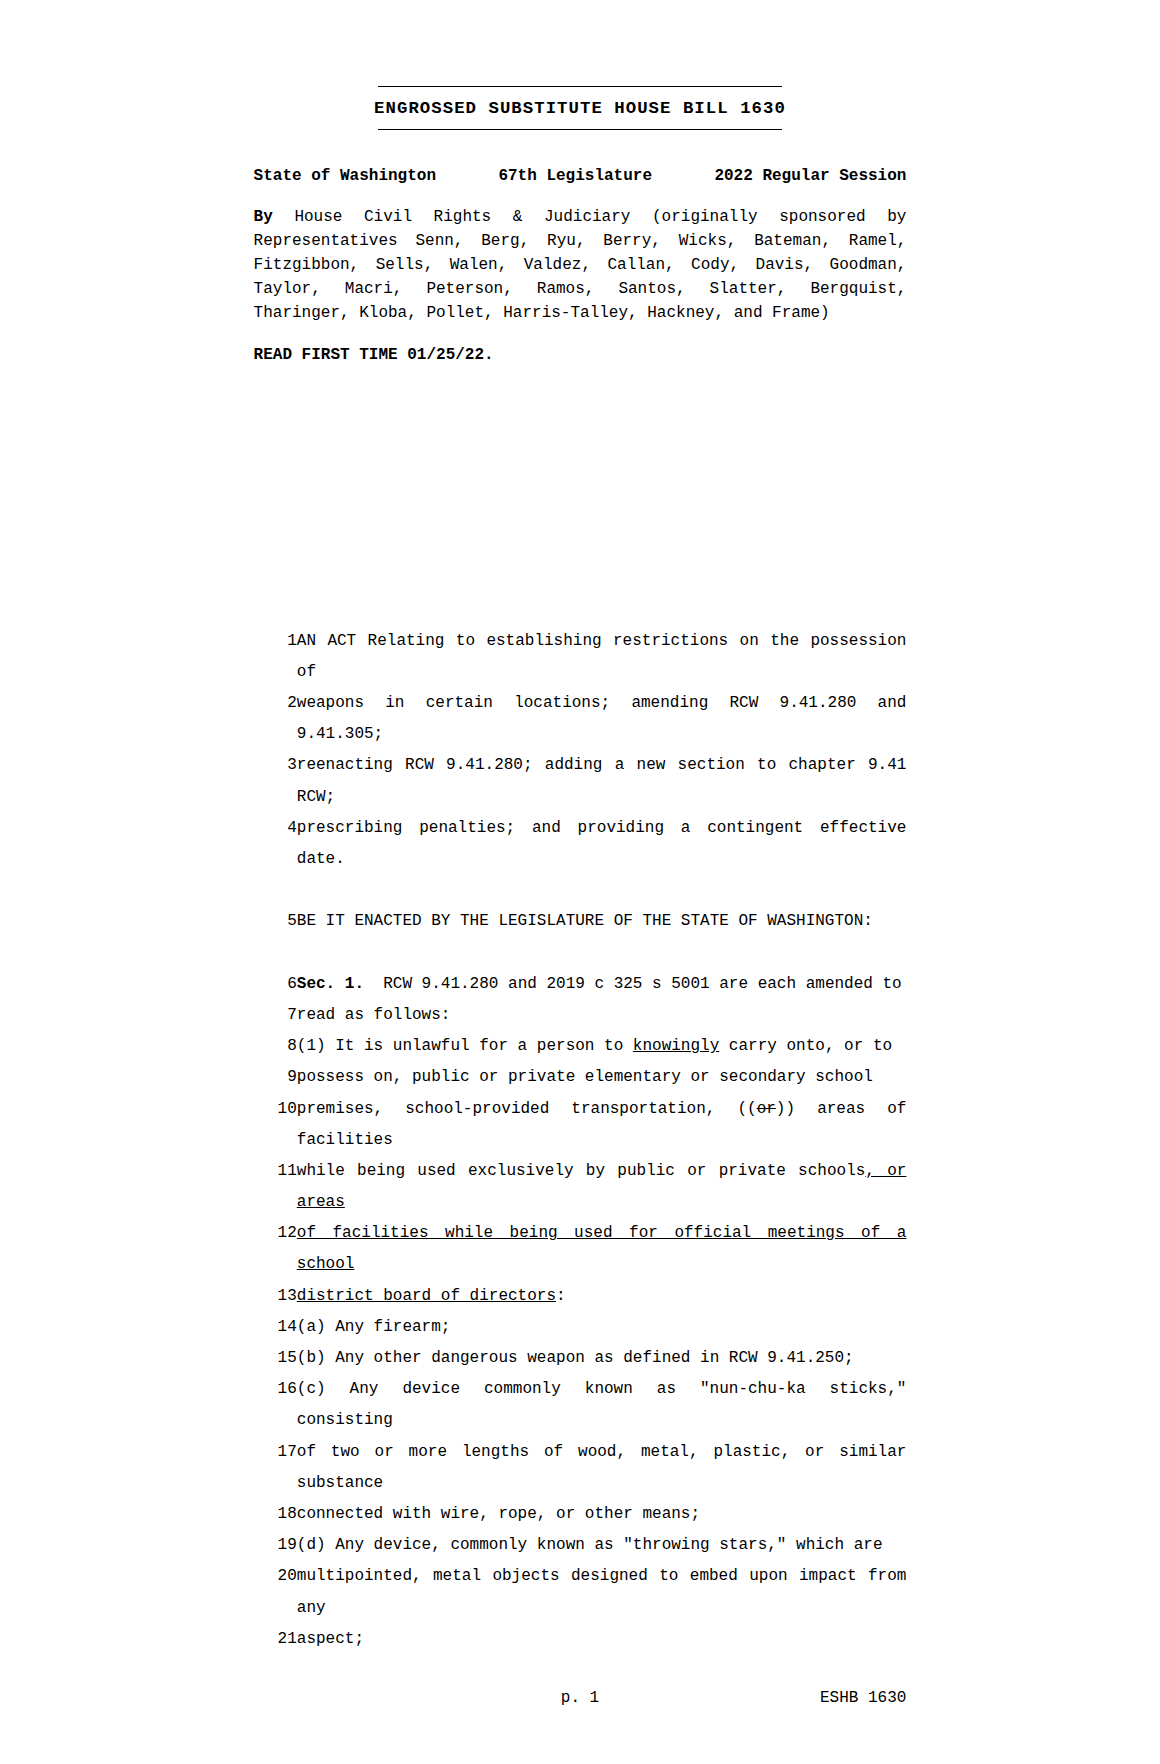ENGROSSED SUBSTITUTE HOUSE BILL 1630
State of Washington 67th Legislature 2022 Regular Session
By House Civil Rights & Judiciary (originally sponsored by Representatives Senn, Berg, Ryu, Berry, Wicks, Bateman, Ramel, Fitzgibbon, Sells, Walen, Valdez, Callan, Cody, Davis, Goodman, Taylor, Macri, Peterson, Ramos, Santos, Slatter, Bergquist, Tharinger, Kloba, Pollet, Harris-Talley, Hackney, and Frame)
READ FIRST TIME 01/25/22.
| 1 | AN ACT Relating to establishing restrictions on the possession of |
| 2 | weapons in certain locations; amending RCW 9.41.280 and 9.41.305; |
| 3 | reenacting RCW 9.41.280; adding a new section to chapter 9.41 RCW; |
| 4 | prescribing penalties; and providing a contingent effective date. |
| 5 | BE IT ENACTED BY THE LEGISLATURE OF THE STATE OF WASHINGTON: |
| 6 | Sec. 1. RCW 9.41.280 and 2019 c 325 s 5001 are each amended to |
| 7 | read as follows: |
| 8 | (1) It is unlawful for a person to knowingly carry onto, or to |
| 9 | possess on, public or private elementary or secondary school |
| 10 | premises, school-provided transportation, (( or )) areas of facilities |
| 11 | while being used exclusively by public or private schools , or areas |
| 12 | of facilities while being used for official meetings of a school |
| 13 | district board of directors : |
| 14 | (a) Any firearm; |
| 15 | (b) Any other dangerous weapon as defined in RCW 9.41.250; |
| 16 | (c) Any device commonly known as "nun-chu-ka sticks," consisting |
| 17 | of two or more lengths of wood, metal, plastic, or similar substance |
| 18 | connected with wire, rope, or other means; |
| 19 | (d) Any device, commonly known as "throwing stars," which are |
| 20 | multipointed, metal objects designed to embed upon impact from any |
| 21 | aspect; |
p. 1 ESHB 1630